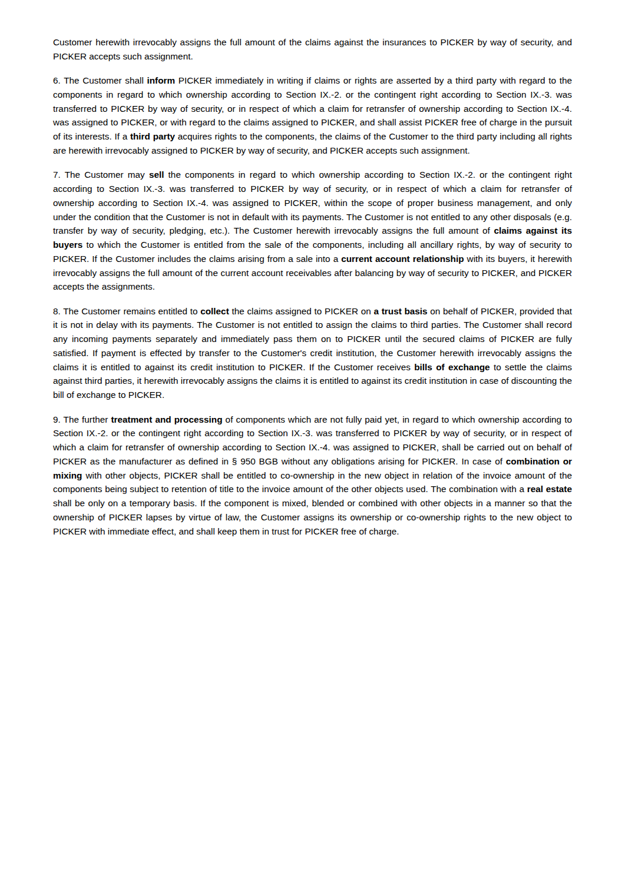Customer herewith irrevocably assigns the full amount of the claims against the insurances to PICKER by way of security, and PICKER accepts such assignment.
6. The Customer shall inform PICKER immediately in writing if claims or rights are asserted by a third party with regard to the components in regard to which ownership according to Section IX.-2. or the contingent right according to Section IX.-3. was transferred to PICKER by way of security, or in respect of which a claim for retransfer of ownership according to Section IX.-4. was assigned to PICKER, or with regard to the claims assigned to PICKER, and shall assist PICKER free of charge in the pursuit of its interests. If a third party acquires rights to the components, the claims of the Customer to the third party including all rights are herewith irrevocably assigned to PICKER by way of security, and PICKER accepts such assignment.
7. The Customer may sell the components in regard to which ownership according to Section IX.-2. or the contingent right according to Section IX.-3. was transferred to PICKER by way of security, or in respect of which a claim for retransfer of ownership according to Section IX.-4. was assigned to PICKER, within the scope of proper business management, and only under the condition that the Customer is not in default with its payments. The Customer is not entitled to any other disposals (e.g. transfer by way of security, pledging, etc.). The Customer herewith irrevocably assigns the full amount of claims against its buyers to which the Customer is entitled from the sale of the components, including all ancillary rights, by way of security to PICKER. If the Customer includes the claims arising from a sale into a current account relationship with its buyers, it herewith irrevocably assigns the full amount of the current account receivables after balancing by way of security to PICKER, and PICKER accepts the assignments.
8. The Customer remains entitled to collect the claims assigned to PICKER on a trust basis on behalf of PICKER, provided that it is not in delay with its payments. The Customer is not entitled to assign the claims to third parties. The Customer shall record any incoming payments separately and immediately pass them on to PICKER until the secured claims of PICKER are fully satisfied. If payment is effected by transfer to the Customer's credit institution, the Customer herewith irrevocably assigns the claims it is entitled to against its credit institution to PICKER. If the Customer receives bills of exchange to settle the claims against third parties, it herewith irrevocably assigns the claims it is entitled to against its credit institution in case of discounting the bill of exchange to PICKER.
9. The further treatment and processing of components which are not fully paid yet, in regard to which ownership according to Section IX.-2. or the contingent right according to Section IX.-3. was transferred to PICKER by way of security, or in respect of which a claim for retransfer of ownership according to Section IX.-4. was assigned to PICKER, shall be carried out on behalf of PICKER as the manufacturer as defined in § 950 BGB without any obligations arising for PICKER. In case of combination or mixing with other objects, PICKER shall be entitled to co-ownership in the new object in relation of the invoice amount of the components being subject to retention of title to the invoice amount of the other objects used. The combination with a real estate shall be only on a temporary basis. If the component is mixed, blended or combined with other objects in a manner so that the ownership of PICKER lapses by virtue of law, the Customer assigns its ownership or co-ownership rights to the new object to PICKER with immediate effect, and shall keep them in trust for PICKER free of charge.